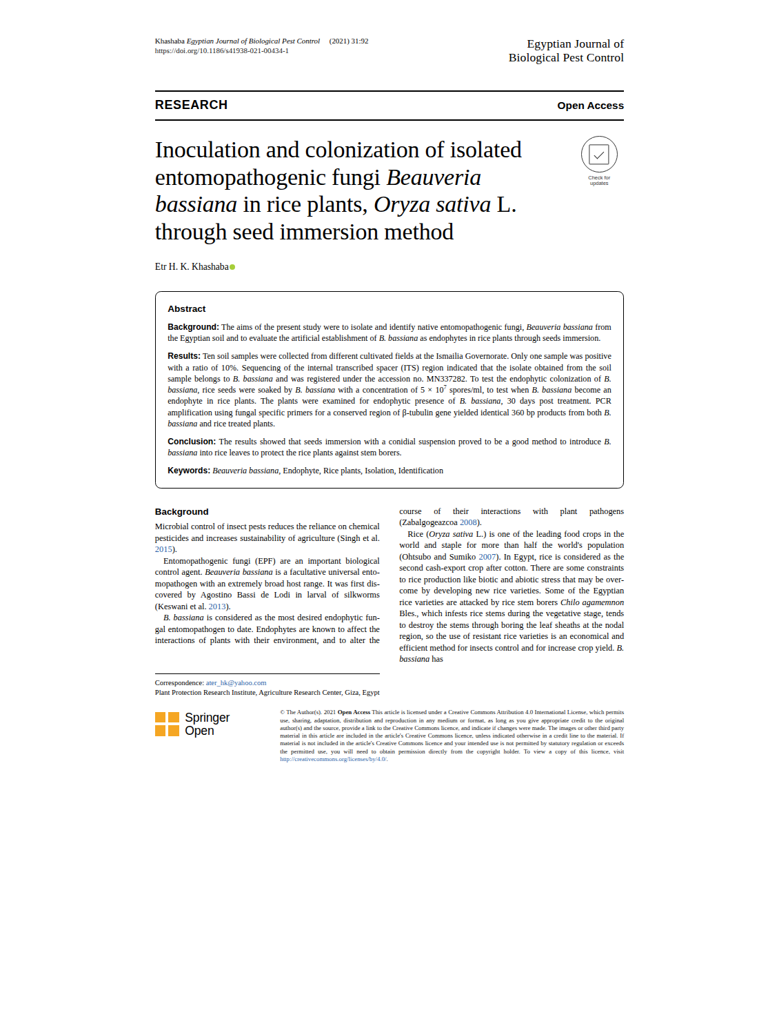Khashaba Egyptian Journal of Biological Pest Control (2021) 31:92
https://doi.org/10.1186/s41938-021-00434-1
Egyptian Journal of
Biological Pest Control
RESEARCH
Open Access
Check for
updates
Inoculation and colonization of isolated entomopathogenic fungi Beauveria bassiana in rice plants, Oryza sativa L. through seed immersion method
Etr H. K. Khashaba
Abstract
Background: The aims of the present study were to isolate and identify native entomopathogenic fungi, Beauveria bassiana from the Egyptian soil and to evaluate the artificial establishment of B. bassiana as endophytes in rice plants through seeds immersion.
Results: Ten soil samples were collected from different cultivated fields at the Ismailia Governorate. Only one sample was positive with a ratio of 10%. Sequencing of the internal transcribed spacer (ITS) region indicated that the isolate obtained from the soil sample belongs to B. bassiana and was registered under the accession no. MN337282. To test the endophytic colonization of B. bassiana, rice seeds were soaked by B. bassiana with a concentration of 5 × 107 spores/ml, to test when B. bassiana become an endophyte in rice plants. The plants were examined for endophytic presence of B. bassiana, 30 days post treatment. PCR amplification using fungal specific primers for a conserved region of β-tubulin gene yielded identical 360 bp products from both B. bassiana and rice treated plants.
Conclusion: The results showed that seeds immersion with a conidial suspension proved to be a good method to introduce B. bassiana into rice leaves to protect the rice plants against stem borers.
Keywords: Beauveria bassiana, Endophyte, Rice plants, Isolation, Identification
Background
Microbial control of insect pests reduces the reliance on chemical pesticides and increases sustainability of agriculture (Singh et al. 2015).
Entomopathogenic fungi (EPF) are an important biological control agent. Beauveria bassiana is a facultative universal entomopathogen with an extremely broad host range. It was first discovered by Agostino Bassi de Lodi in larval of silkworms (Keswani et al. 2013).
B. bassiana is considered as the most desired endophytic fungal entomopathogen to date. Endophytes are known to affect the interactions of plants with their environment, and to alter the course of their interactions with plant pathogens (Zabalgogeazcoa 2008).
Rice (Oryza sativa L.) is one of the leading food crops in the world and staple for more than half the world's population (Ohtsubo and Sumiko 2007). In Egypt, rice is considered as the second cash-export crop after cotton. There are some constraints to rice production like biotic and abiotic stress that may be overcome by developing new rice varieties. Some of the Egyptian rice varieties are attacked by rice stem borers Chilo agamemnon Bles., which infests rice stems during the vegetative stage, tends to destroy the stems through boring the leaf sheaths at the nodal region, so the use of resistant rice varieties is an economical and efficient method for insects control and for increase crop yield. B. bassiana has
Correspondence: ater_hk@yahoo.com
Plant Protection Research Institute, Agriculture Research Center, Giza, Egypt
Springer
Open
© The Author(s). 2021 Open Access This article is licensed under a Creative Commons Attribution 4.0 International License, which permits use, sharing, adaptation, distribution and reproduction in any medium or format, as long as you give appropriate credit to the original author(s) and the source, provide a link to the Creative Commons licence, and indicate if changes were made. The images or other third party material in this article are included in the article's Creative Commons licence, unless indicated otherwise in a credit line to the material. If material is not included in the article's Creative Commons licence and your intended use is not permitted by statutory regulation or exceeds the permitted use, you will need to obtain permission directly from the copyright holder. To view a copy of this licence, visit http://creativecommons.org/licenses/by/4.0/.